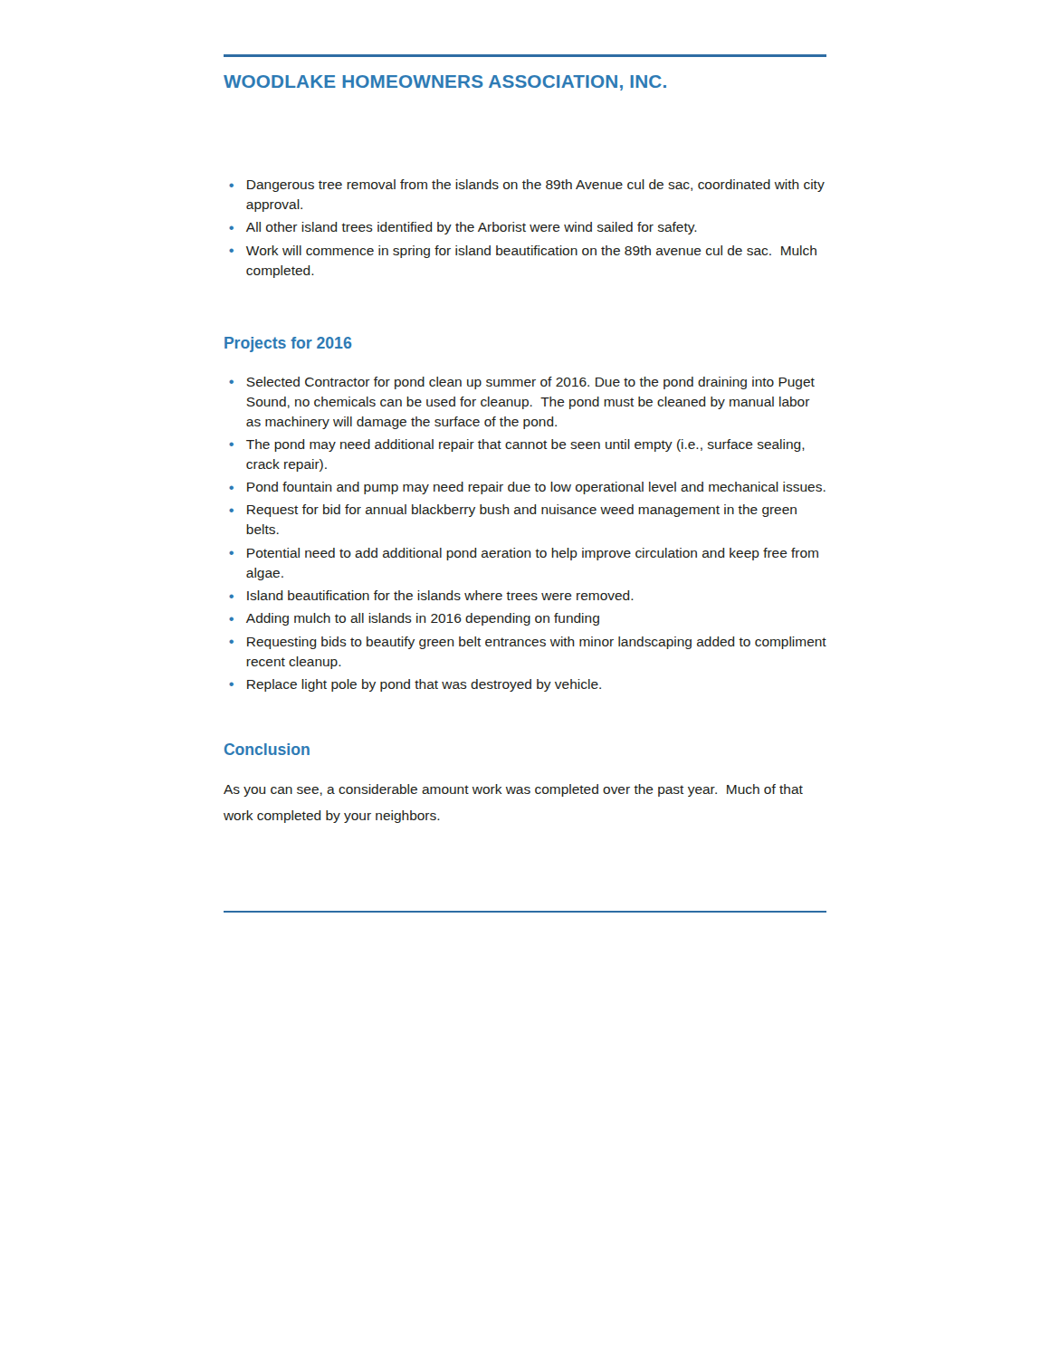WOODLAKE HOMEOWNERS ASSOCIATION, INC.
Dangerous tree removal from the islands on the 89th Avenue cul de sac, coordinated with city approval.
All other island trees identified by the Arborist were wind sailed for safety.
Work will commence in spring for island beautification on the 89th avenue cul de sac. Mulch completed.
Projects for 2016
Selected Contractor for pond clean up summer of 2016. Due to the pond draining into Puget Sound, no chemicals can be used for cleanup. The pond must be cleaned by manual labor as machinery will damage the surface of the pond.
The pond may need additional repair that cannot be seen until empty (i.e., surface sealing, crack repair).
Pond fountain and pump may need repair due to low operational level and mechanical issues.
Request for bid for annual blackberry bush and nuisance weed management in the green belts.
Potential need to add additional pond aeration to help improve circulation and keep free from algae.
Island beautification for the islands where trees were removed.
Adding mulch to all islands in 2016 depending on funding
Requesting bids to beautify green belt entrances with minor landscaping added to compliment recent cleanup.
Replace light pole by pond that was destroyed by vehicle.
Conclusion
As you can see, a considerable amount work was completed over the past year. Much of that work completed by your neighbors.